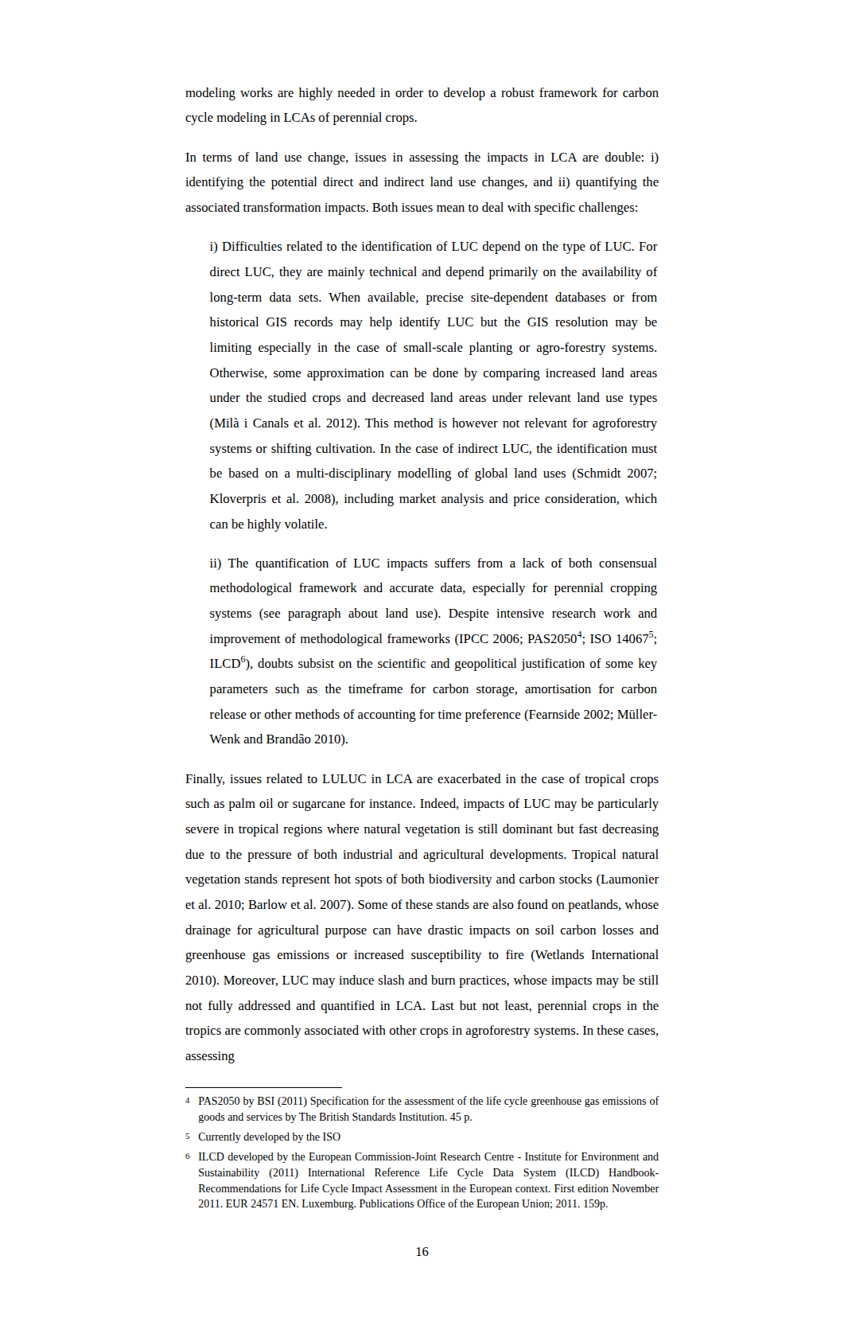modeling works are highly needed in order to develop a robust framework for carbon cycle modeling in LCAs of perennial crops.
In terms of land use change, issues in assessing the impacts in LCA are double: i) identifying the potential direct and indirect land use changes, and ii) quantifying the associated transformation impacts. Both issues mean to deal with specific challenges:
i) Difficulties related to the identification of LUC depend on the type of LUC. For direct LUC, they are mainly technical and depend primarily on the availability of long-term data sets. When available, precise site-dependent databases or from historical GIS records may help identify LUC but the GIS resolution may be limiting especially in the case of small-scale planting or agro-forestry systems. Otherwise, some approximation can be done by comparing increased land areas under the studied crops and decreased land areas under relevant land use types (Milà i Canals et al. 2012). This method is however not relevant for agroforestry systems or shifting cultivation. In the case of indirect LUC, the identification must be based on a multi-disciplinary modelling of global land uses (Schmidt 2007; Kloverpris et al. 2008), including market analysis and price consideration, which can be highly volatile.
ii) The quantification of LUC impacts suffers from a lack of both consensual methodological framework and accurate data, especially for perennial cropping systems (see paragraph about land use). Despite intensive research work and improvement of methodological frameworks (IPCC 2006; PAS20504; ISO 140675; ILCD6), doubts subsist on the scientific and geopolitical justification of some key parameters such as the timeframe for carbon storage, amortisation for carbon release or other methods of accounting for time preference (Fearnside 2002; Müller-Wenk and Brandão 2010).
Finally, issues related to LULUC in LCA are exacerbated in the case of tropical crops such as palm oil or sugarcane for instance. Indeed, impacts of LUC may be particularly severe in tropical regions where natural vegetation is still dominant but fast decreasing due to the pressure of both industrial and agricultural developments. Tropical natural vegetation stands represent hot spots of both biodiversity and carbon stocks (Laumonier et al. 2010; Barlow et al. 2007). Some of these stands are also found on peatlands, whose drainage for agricultural purpose can have drastic impacts on soil carbon losses and greenhouse gas emissions or increased susceptibility to fire (Wetlands International 2010). Moreover, LUC may induce slash and burn practices, whose impacts may be still not fully addressed and quantified in LCA. Last but not least, perennial crops in the tropics are commonly associated with other crops in agroforestry systems. In these cases, assessing
4
PAS2050 by BSI (2011) Specification for the assessment of the life cycle greenhouse gas emissions of goods and services by The British Standards Institution. 45 p.
5
Currently developed by the ISO
6
ILCD developed by the European Commission-Joint Research Centre - Institute for Environment and Sustainability (2011) International Reference Life Cycle Data System (ILCD) Handbook- Recommendations for Life Cycle Impact Assessment in the European context. First edition November 2011. EUR 24571 EN. Luxemburg. Publications Office of the European Union; 2011. 159p.
16